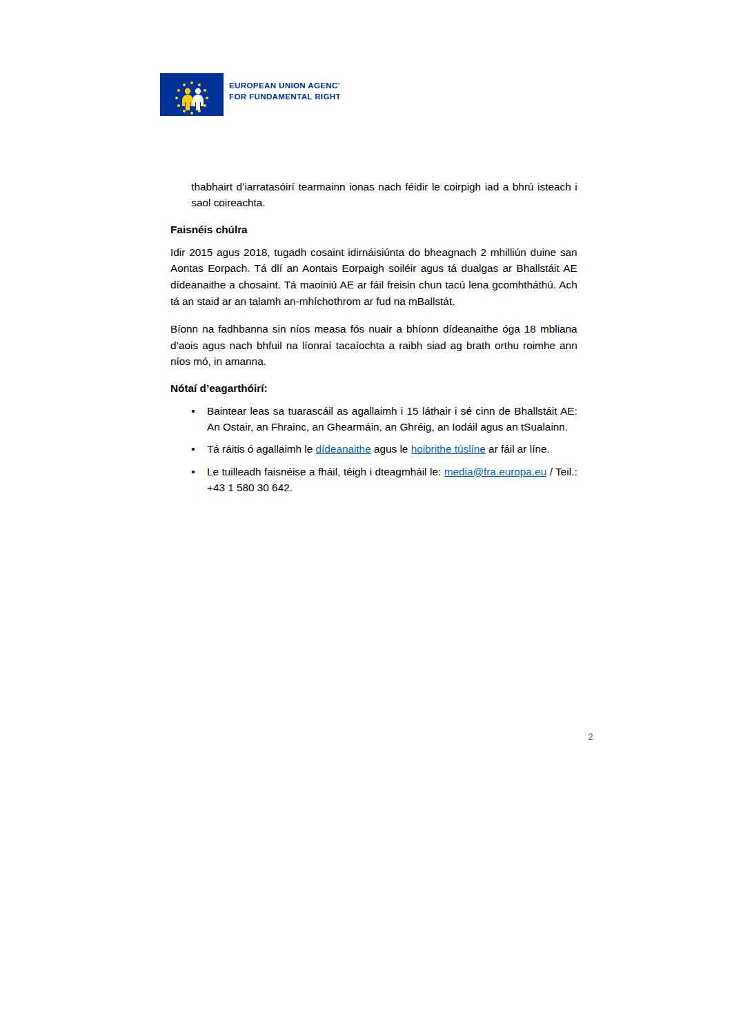EUROPEAN UNION AGENCY FOR FUNDAMENTAL RIGHTS
thabhairt d’iarratasóirí tearmainn ionas nach féidir le coirpigh iad a bhrú isteach i saol coireachta.
Faisnéis chúlra
Idir 2015 agus 2018, tugadh cosaint idirnáisiúnta do bheagnach 2 mhilliún duine san Aontas Eorpach. Tá dlí an Aontais Eorpaigh soiléir agus tá dualgas ar Bhallstáit AE dídeanaithe a chosaint. Tá maoiniú AE ar fáil freisin chun tacú lena gcomhtháthú. Ach tá an staid ar an talamh an-mhíchothrom ar fud na mBallstát.
Bíonn na fadhbanna sin níos measa fós nuair a bhíonn dídeanaithe óga 18 mbliana d’aois agus nach bhfuil na líonraí tacaíochta a raibh siad ag brath orthu roimhe ann níos mó, in amanna.
Nótaí d’eagarthóirí:
Baintear leas sa tuarascáil as agallaimh i 15 láthair i sé cinn de Bhallstáit AE: An Ostair, an Fhrainc, an Ghearmáin, an Ghréig, an Iodáil agus an tSualainn.
Tá ráitis ó agallaimh le dídeanaithe agus le hoibrithe túslíne ar fáil ar líne.
Le tuilleadh faisnéise a fháil, téigh i dteagmháil le: media@fra.europa.eu / Teil.: +43 1 580 30 642.
2